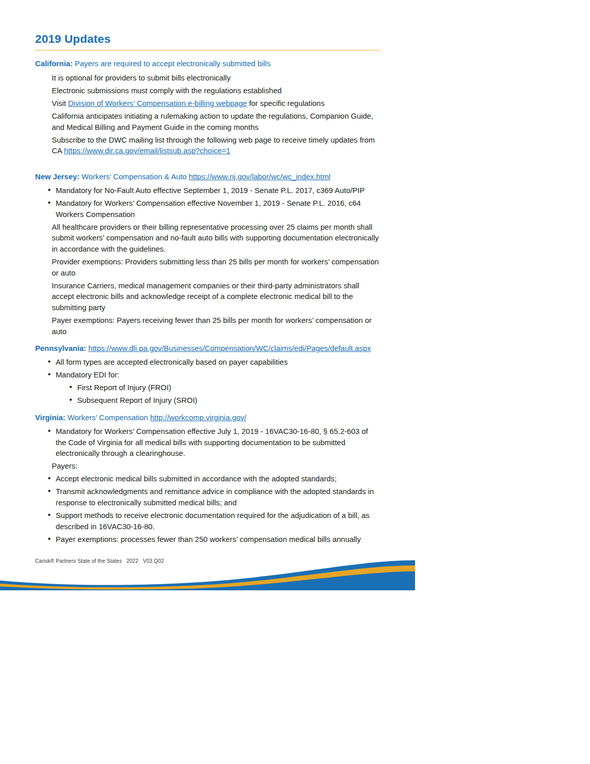2019 Updates
California: Payers are required to accept electronically submitted bills
It is optional for providers to submit bills electronically
Electronic submissions must comply with the regulations established
Visit Division of Workers’ Compensation e-billing webpage for specific regulations
California anticipates initiating a rulemaking action to update the regulations, Companion Guide, and Medical Billing and Payment Guide in the coming months
Subscribe to the DWC mailing list through the following web page to receive timely updates from CA https://www.dir.ca.gov/email/listsub.asp?choice=1
New Jersey: Workers’ Compensation & Auto https://www.nj.gov/labor/wc/wc_index.html
Mandatory for No-Fault Auto effective September 1, 2019 - Senate P.L. 2017, c369 Auto/PIP
Mandatory for Workers’ Compensation effective November 1, 2019 - Senate P.L. 2016, c64 Workers Compensation
All healthcare providers or their billing representative processing over 25 claims per month shall submit workers’ compensation and no-fault auto bills with supporting documentation electronically in accordance with the guidelines.
Provider exemptions: Providers submitting less than 25 bills per month for workers’ compensation or auto
Insurance Carriers, medical management companies or their third-party administrators shall accept electronic bills and acknowledge receipt of a complete electronic medical bill to the submitting party
Payer exemptions: Payers receiving fewer than 25 bills per month for workers’ compensation or auto
Pennsylvania: https://www.dli.pa.gov/Businesses/Compensation/WC/claims/edi/Pages/default.aspx
All form types are accepted electronically based on payer capabilities
Mandatory EDI for:
First Report of Injury (FROI)
Subsequent Report of Injury (SROI)
Virginia: Workers’ Compensation http://workcomp.virginia.gov/
Mandatory for Workers’ Compensation effective July 1, 2019 - 16VAC30-16-80, § 65.2-603 of the Code of Virginia for all medical bills with supporting documentation to be submitted electronically through a clearinghouse.
Payers:
Accept electronic medical bills submitted in accordance with the adopted standards;
Transmit acknowledgments and remittance advice in compliance with the adopted standards in response to electronically submitted medical bills; and
Support methods to receive electronic documentation required for the adjudication of a bill, as described in 16VAC30-16-80.
Payer exemptions: processes fewer than 250 workers’ compensation medical bills annually
Carisk® Partners State of the States 2022 V03.Q02